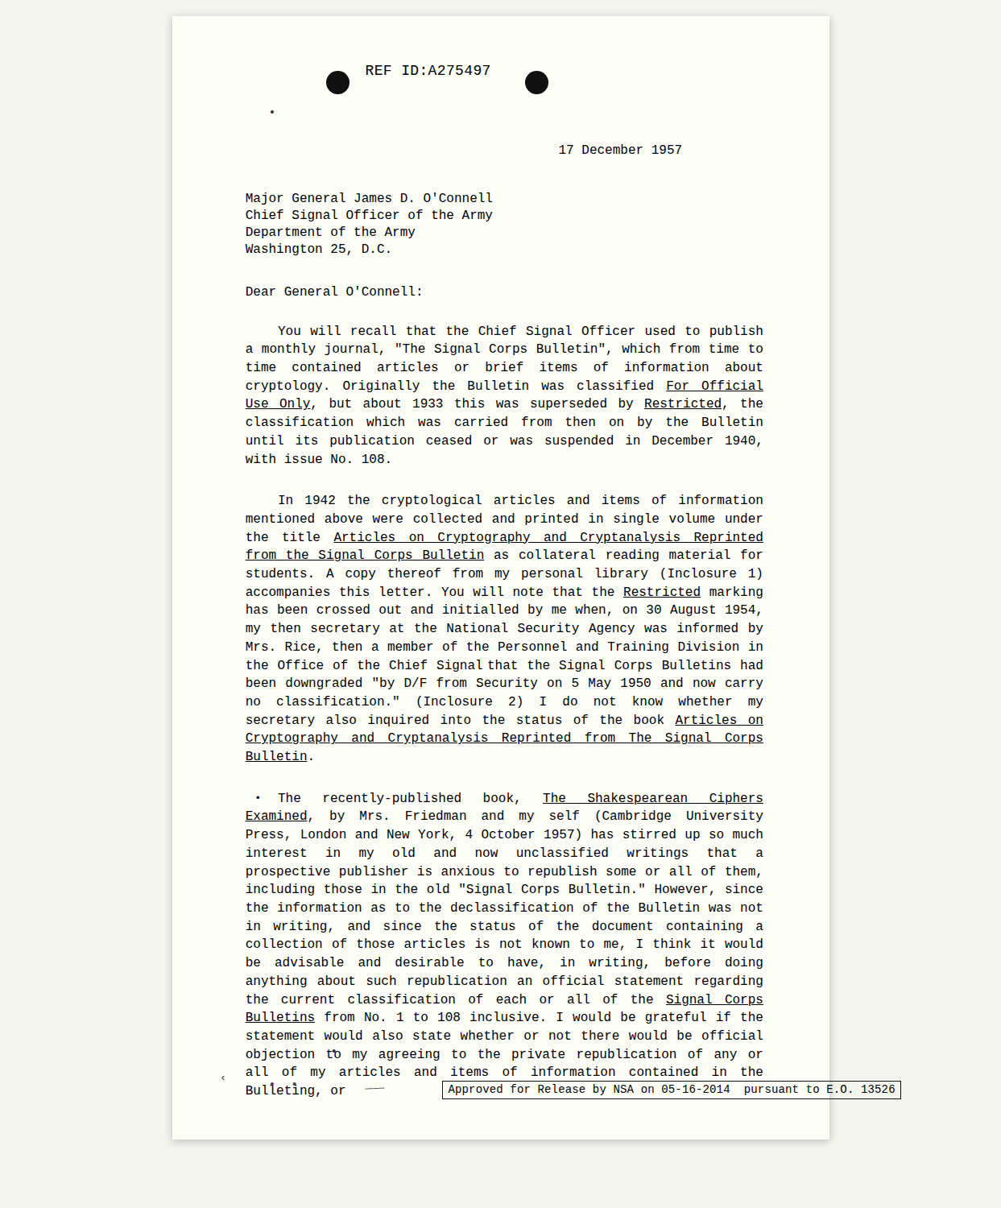REF ID:A275497
•
17 December 1957
Major General James D. O'Connell
Chief Signal Officer of the Army
Department of the Army
Washington 25, D.C.
Dear General O'Connell:
You will recall that the Chief Signal Officer used to publish a monthly journal, "The Signal Corps Bulletin", which from time to time contained articles or brief items of information about cryptology. Originally the Bulletin was classified For Official Use Only, but about 1933 this was superseded by Restricted, the classification which was carried from then on by the Bulletin until its publication ceased or was suspended in December 1940, with issue No. 108.
In 1942 the cryptological articles and items of information mentioned above were collected and printed in single volume under the title Articles on Cryptography and Cryptanalysis Reprinted from the Signal Corps Bulletin as collateral reading material for students. A copy thereof from my personal library (Inclosure 1) accompanies this letter. You will note that the Restricted marking has been crossed out and initialled by me when, on 30 August 1954, my then secretary at the National Security Agency was informed by Mrs. Rice, then a member of the Personnel and Training Division in the Office of the Chief Signal   that the Signal Corps Bulletins had been downgraded "by D/F from Security on 5 May 1950 and now carry no classification." (Inclosure 2) I do not know whether my secretary also inquired into the status of the book Articles on Cryptography and Cryptanalysis Reprinted from The Signal Corps Bulletin.
The recently-published book, The Shakespearean Ciphers Examined, by Mrs. Friedman and my self (Cambridge University Press, London and New York, 4 October 1957) has stirred up so much interest in my old and now unclassified writings that a prospective publisher is anxious to republish some or all of them, including those in the old "Signal Corps Bulletin." However, since the information as to the declassification of the Bulletin was not in writing, and since the status of the document containing a collection of those articles is not known to me, I think it would be advisable and desirable to have, in writing, before doing anything about such republication an official statement regarding the current classification of each or all of the Signal Corps Bulletins from No. 1 to 108 inclusive. I would be grateful if the statement would also state whether or not there would be official objection to my agreeing to the private republication of any or all of my articles and items of information contained in the Bulleting, or
‹
•
Approved for Release by NSA on 05-16-2014 pursuant to E.O. 13526
• •
———